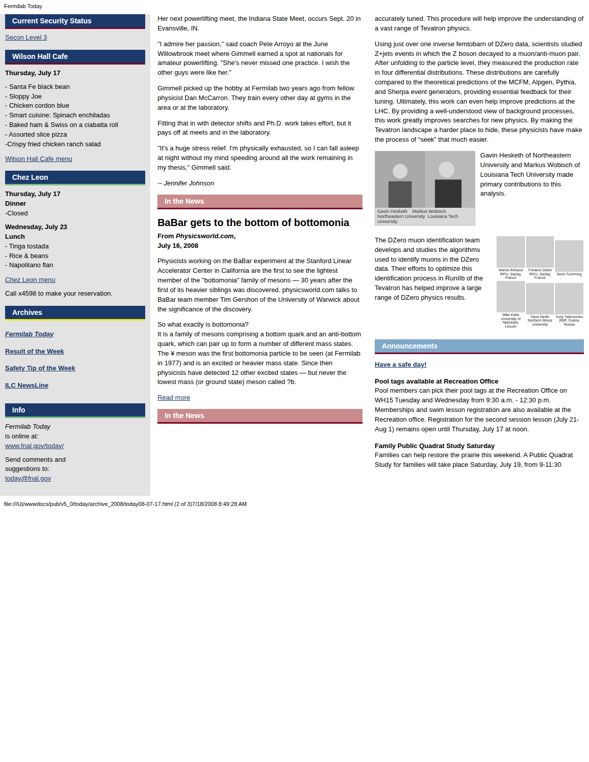Fermilab Today
| Current Security Status Secon Level 3 Wilson Hall Cafe Thursday, July 17 - Santa Fe black bean - Sloppy Joe - Chicken cordon blue - Smart cuisine: Spinach enchiladas - Baked ham & Swiss on a ciabatta roll - Assorted slice pizza -Crispy fried chicken ranch salad Wilson Hall Cafe menu Chez Leon Thursday, July 17 Dinner -Closed Wednesday, July 23 Lunch - Tinga tostada - Rice & beans - Napolitano flan Chez Leon menu Call x4598 to make your reservation. Archives Fermilab Today Result of the Week Safety Tip of the Week ILC NewsLine Info Fermilab Today is online at: www.fnal.gov/today/ Send comments and suggestions to: today@fnal.gov | Her next powerlifting meet, the Indiana State Meet, occurs Sept. 20 in Evansville, IN. "I admire her passion," said coach Pete Arroyo at the June Willowbrook meet where Gimmell earned a spot at nationals for amateur powerlifting. "She's never missed one practice. I wish the other guys were like her." Gimmell picked up the hobby at Fermilab two years ago from fellow physicist Dan McCarron. They train every other day at gyms in the area or at the laboratory. Fitting that in with detector shifts and Ph.D. work takes effort, but it pays off at meets and in the laboratory. "It's a huge stress relief. I'm physically exhausted, so I can fall asleep at night without my mind speeding around all the work remaining in my thesis," Gimmell said. -- Jennifer Johnson In the News BaBar gets to the bottom of bottomonia From Physicsworld.com , July 16, 2008 Physicists working on the BaBar experiment at the Stanford Linear Accelerator Center in California are the first to see the lightest member of the "bottomonia" family of mesons — 30 years after the first of its heavier siblings was discovered. physicsworld.com talks to BaBar team member Tim Gershon of the University of Warwick about the significance of the discovery. So what exactly is bottomonia? It is a family of mesons comprising a bottom quark and an anti-bottom quark, which can pair up to form a number of different mass states. The ¥ meson was the first bottomonia particle to be seen (at Fermilab in 1977) and is an excited or heavier mass state. Since then physicists have detected 12 other excited states — but never the lowest mass (or ground state) meson called ?b. Read more In the News | accurately tuned. This procedure will help improve the understanding of a vast range of Tevatron physics. Using just over one inverse femtobarn of DZero data, scientists studied Z+jets events in which the Z boson decayed to a muon/anti-muon pair. After unfolding to the particle level, they measured the production rate in four differential distributions. These distributions are carefully compared to the theoretical predictions of the MCFM, Alpgen, Pythia, and Sherpa event generators, providing essential feedback for their tuning. Ultimately, this work can even help improve predictions at the LHC. By providing a well-understood view of background processes, this work greatly improves searches for new physics. By making the Tevatron landscape a harder place to hide, these physicists have make the process of “seek” that much easier. Gavin Hesketh Markus Wobisch Northeastern University Louisiana Tech University Gavin Hesketh of Northeastern University and Markus Wobisch of Louisiana Tech University made primary contributions to this analysis. / Marion Arthaud IRFU, Saclay, France / Frederic Deliot IRFU, Saclay, France / Boris Tuchming / / Mike Eads University of Nebraska, Lincoln / Dave Hedin Northern Illinois University / Yuriy Yatsunenko JINR, Dubna, Russia / The DZero muon identification team develops and studies the algorithms used to identify muons in the DZero data. Their efforts to optimize this identification process in RunIIb of the Tevatron has helped improve a large range of DZero physics results. Announcements Have a safe day! Pool tags available at Recreation Office Pool members can pick their pool tags at the Recreation Office on WH15 Tuesday and Wednesday from 9:30 a.m. - 12:30 p.m. Memberships and swim lesson registration are also available at the Recreation office. Registration for the second session lesson (July 21-Aug 1) remains open until Thursday, July 17 at noon. Family Public Quadrat Study Saturday Families can help restore the prairie this weekend. A Public Quadrat Study for families will take place Saturday, July 19, from 9-11:30 |
file:///U|/wwwdocs/pub/v5_0/today/archive_2008/today08-07-17.html (2 of 3)7/18/2008 8:49:28 AM